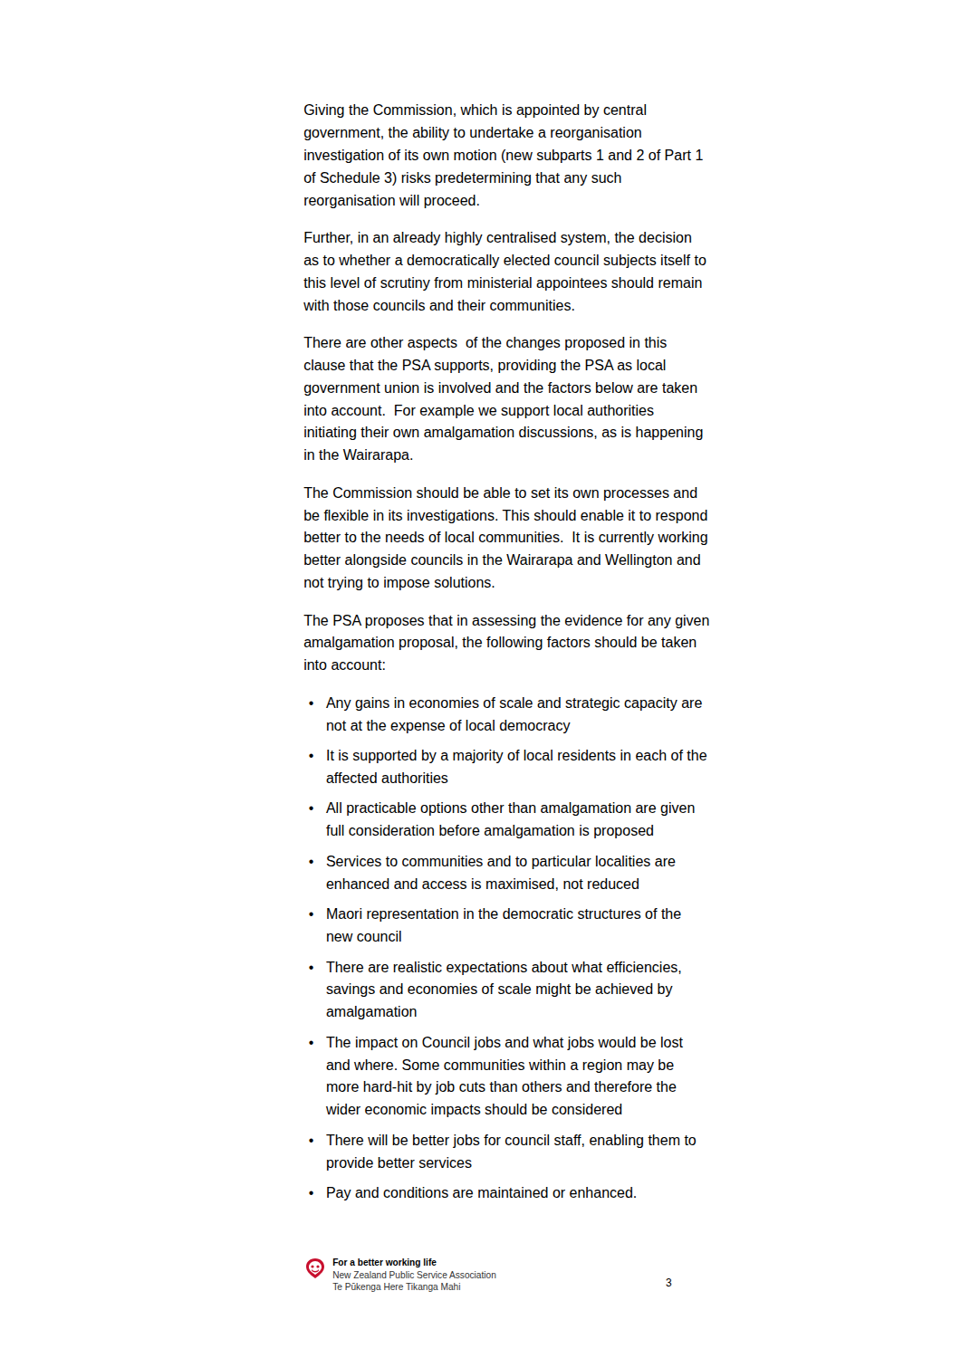Giving the Commission, which is appointed by central government, the ability to undertake a reorganisation investigation of its own motion (new subparts 1 and 2 of Part 1 of Schedule 3) risks predetermining that any such reorganisation will proceed.
Further, in an already highly centralised system, the decision as to whether a democratically elected council subjects itself to this level of scrutiny from ministerial appointees should remain with those councils and their communities.
There are other aspects of the changes proposed in this clause that the PSA supports, providing the PSA as local government union is involved and the factors below are taken into account. For example we support local authorities initiating their own amalgamation discussions, as is happening in the Wairarapa.
The Commission should be able to set its own processes and be flexible in its investigations. This should enable it to respond better to the needs of local communities. It is currently working better alongside councils in the Wairarapa and Wellington and not trying to impose solutions.
The PSA proposes that in assessing the evidence for any given amalgamation proposal, the following factors should be taken into account:
Any gains in economies of scale and strategic capacity are not at the expense of local democracy
It is supported by a majority of local residents in each of the affected authorities
All practicable options other than amalgamation are given full consideration before amalgamation is proposed
Services to communities and to particular localities are enhanced and access is maximised, not reduced
Maori representation in the democratic structures of the new council
There are realistic expectations about what efficiencies, savings and economies of scale might be achieved by amalgamation
The impact on Council jobs and what jobs would be lost and where. Some communities within a region may be more hard-hit by job cuts than others and therefore the wider economic impacts should be considered
There will be better jobs for council staff, enabling them to provide better services
Pay and conditions are maintained or enhanced.
For a better working life
New Zealand Public Service Association
Te Pūkenga Here Tikanga Mahi
3